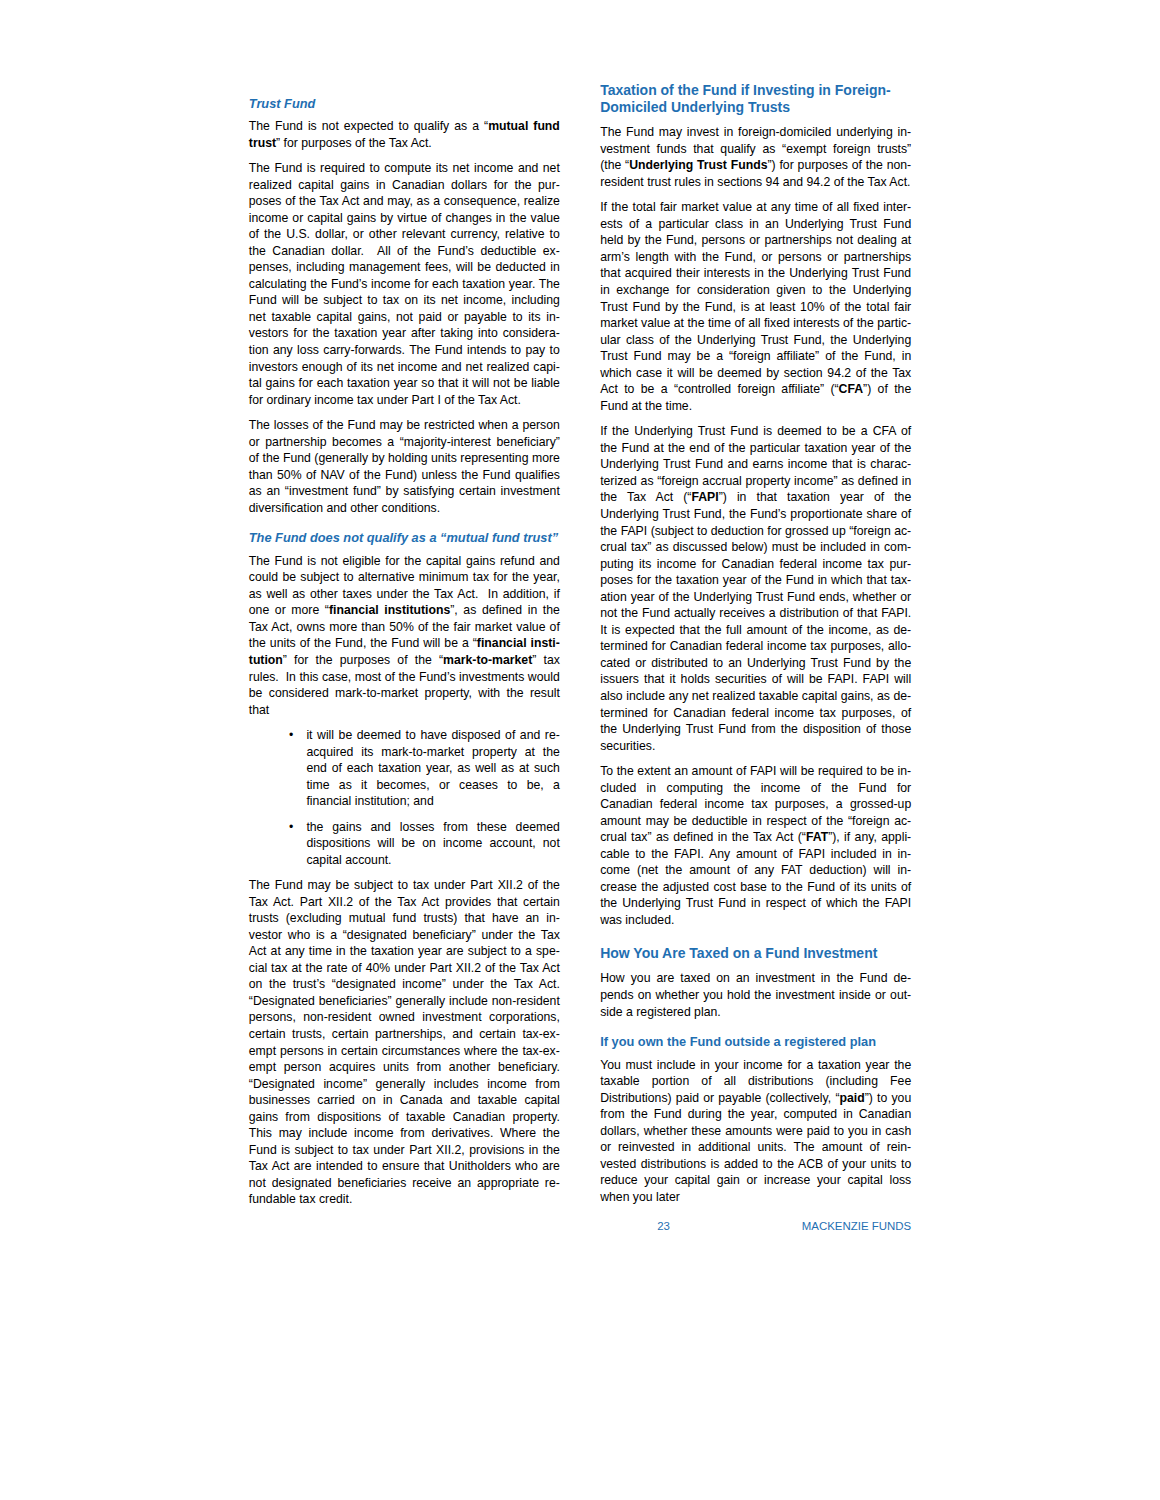Trust Fund
The Fund is not expected to qualify as a “mutual fund trust” for purposes of the Tax Act.
The Fund is required to compute its net income and net realized capital gains in Canadian dollars for the purposes of the Tax Act and may, as a consequence, realize income or capital gains by virtue of changes in the value of the U.S. dollar, or other relevant currency, relative to the Canadian dollar. All of the Fund’s deductible expenses, including management fees, will be deducted in calculating the Fund’s income for each taxation year. The Fund will be subject to tax on its net income, including net taxable capital gains, not paid or payable to its investors for the taxation year after taking into consideration any loss carry-forwards. The Fund intends to pay to investors enough of its net income and net realized capital gains for each taxation year so that it will not be liable for ordinary income tax under Part I of the Tax Act.
The losses of the Fund may be restricted when a person or partnership becomes a “majority-interest beneficiary” of the Fund (generally by holding units representing more than 50% of NAV of the Fund) unless the Fund qualifies as an “investment fund” by satisfying certain investment diversification and other conditions.
The Fund does not qualify as a “mutual fund trust”
The Fund is not eligible for the capital gains refund and could be subject to alternative minimum tax for the year, as well as other taxes under the Tax Act. In addition, if one or more “financial institutions”, as defined in the Tax Act, owns more than 50% of the fair market value of the units of the Fund, the Fund will be a “financial institution” for the purposes of the “mark-to-market” tax rules. In this case, most of the Fund’s investments would be considered mark-to-market property, with the result that
it will be deemed to have disposed of and re-acquired its mark-to-market property at the end of each taxation year, as well as at such time as it becomes, or ceases to be, a financial institution; and
the gains and losses from these deemed dispositions will be on income account, not capital account.
The Fund may be subject to tax under Part XII.2 of the Tax Act. Part XII.2 of the Tax Act provides that certain trusts (excluding mutual fund trusts) that have an investor who is a “designated beneficiary” under the Tax Act at any time in the taxation year are subject to a special tax at the rate of 40% under Part XII.2 of the Tax Act on the trust’s “designated income” under the Tax Act. “Designated beneficiaries” generally include non-resident persons, non-resident owned investment corporations, certain trusts, certain partnerships, and certain tax-exempt persons in certain circumstances where the tax-exempt person acquires units from another beneficiary. “Designated income” generally includes income from businesses carried on in Canada and taxable capital gains from dispositions of taxable Canadian property. This may include income from derivatives. Where the Fund is subject to tax under Part XII.2, provisions in the Tax Act are intended to ensure that Unitholders who are not designated beneficiaries receive an appropriate refundable tax credit.
Taxation of the Fund if Investing in Foreign-Domiciled Underlying Trusts
The Fund may invest in foreign-domiciled underlying investment funds that qualify as “exempt foreign trusts” (the “Underlying Trust Funds”) for purposes of the non-resident trust rules in sections 94 and 94.2 of the Tax Act.
If the total fair market value at any time of all fixed interests of a particular class in an Underlying Trust Fund held by the Fund, persons or partnerships not dealing at arm’s length with the Fund, or persons or partnerships that acquired their interests in the Underlying Trust Fund in exchange for consideration given to the Underlying Trust Fund by the Fund, is at least 10% of the total fair market value at the time of all fixed interests of the particular class of the Underlying Trust Fund, the Underlying Trust Fund may be a “foreign affiliate” of the Fund, in which case it will be deemed by section 94.2 of the Tax Act to be a “controlled foreign affiliate” (“CFA”) of the Fund at the time.
If the Underlying Trust Fund is deemed to be a CFA of the Fund at the end of the particular taxation year of the Underlying Trust Fund and earns income that is characterized as “foreign accrual property income” as defined in the Tax Act (“FAPI”) in that taxation year of the Underlying Trust Fund, the Fund’s proportionate share of the FAPI (subject to deduction for grossed up “foreign accrual tax” as discussed below) must be included in computing its income for Canadian federal income tax purposes for the taxation year of the Fund in which that taxation year of the Underlying Trust Fund ends, whether or not the Fund actually receives a distribution of that FAPI. It is expected that the full amount of the income, as determined for Canadian federal income tax purposes, allocated or distributed to an Underlying Trust Fund by the issuers that it holds securities of will be FAPI. FAPI will also include any net realized taxable capital gains, as determined for Canadian federal income tax purposes, of the Underlying Trust Fund from the disposition of those securities.
To the extent an amount of FAPI will be required to be included in computing the income of the Fund for Canadian federal income tax purposes, a grossed-up amount may be deductible in respect of the “foreign accrual tax” as defined in the Tax Act (“FAT”), if any, applicable to the FAPI. Any amount of FAPI included in income (net the amount of any FAT deduction) will increase the adjusted cost base to the Fund of its units of the Underlying Trust Fund in respect of which the FAPI was included.
How You Are Taxed on a Fund Investment
How you are taxed on an investment in the Fund depends on whether you hold the investment inside or outside a registered plan.
If you own the Fund outside a registered plan
You must include in your income for a taxation year the taxable portion of all distributions (including Fee Distributions) paid or payable (collectively, “paid”) to you from the Fund during the year, computed in Canadian dollars, whether these amounts were paid to you in cash or reinvested in additional units. The amount of reinvested distributions is added to the ACB of your units to reduce your capital gain or increase your capital loss when you later
23
MACKENZIE FUNDS